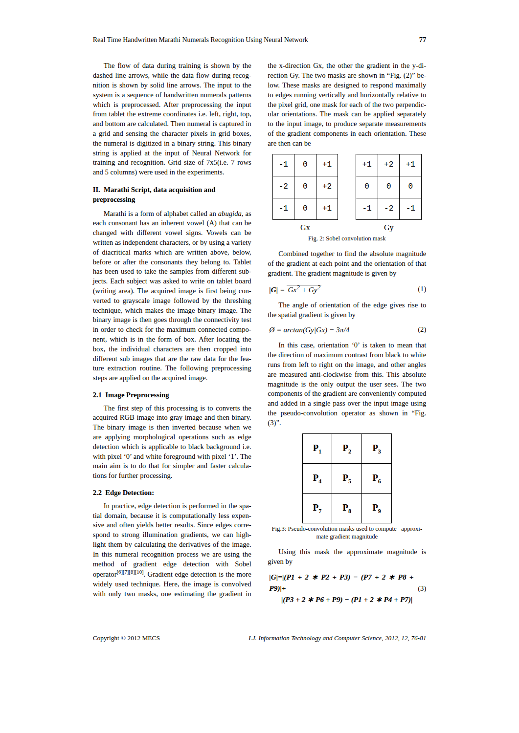Real Time Handwritten Marathi Numerals Recognition Using Neural Network 77
The flow of data during training is shown by the dashed line arrows, while the data flow during recognition is shown by solid line arrows. The input to the system is a sequence of handwritten numerals patterns which is preprocessed. After preprocessing the input from tablet the extreme coordinates i.e. left, right, top, and bottom are calculated. Then numeral is captured in a grid and sensing the character pixels in grid boxes, the numeral is digitized in a binary string. This binary string is applied at the input of Neural Network for training and recognition. Grid size of 7x5(i.e. 7 rows and 5 columns) were used in the experiments.
II. Marathi Script, data acquisition and preprocessing
Marathi is a form of alphabet called an abugida, as each consonant has an inherent vowel (A) that can be changed with different vowel signs. Vowels can be written as independent characters, or by using a variety of diacritical marks which are written above, below, before or after the consonants they belong to. Tablet has been used to take the samples from different subjects. Each subject was asked to write on tablet board (writing area). The acquired image is first being converted to grayscale image followed by the threshing technique, which makes the image binary image. The binary image is then goes through the connectivity test in order to check for the maximum connected component, which is in the form of box. After locating the box, the individual characters are then cropped into different sub images that are the raw data for the feature extraction routine. The following preprocessing steps are applied on the acquired image.
2.1 Image Preprocessing
The first step of this processing is to converts the acquired RGB image into gray image and then binary. The binary image is then inverted because when we are applying morphological operations such as edge detection which is applicable to black background i.e. with pixel ‘0’ and white foreground with pixel ‘1’. The main aim is to do that for simpler and faster calculations for further processing.
2.2 Edge Detection:
In practice, edge detection is performed in the spatial domain, because it is computationally less expensive and often yields better results. Since edges correspond to strong illumination gradients, we can highlight them by calculating the derivatives of the image. In this numeral recognition process we are using the method of gradient edge detection with Sobel operator[6][7][8][10]. Gradient edge detection is the more widely used technique. Here, the image is convolved with only two masks, one estimating the gradient in the x-direction Gx, the other the gradient in the y-direction Gy. The two masks are shown in “Fig. (2)” below. These masks are designed to respond maximally to edges running vertically and horizontally relative to the pixel grid, one mask for each of the two perpendicular orientations. The mask can be applied separately to the input image, to produce separate measurements of the gradient components in each orientation. These are then can be
| -1 | 0 | +1 |
| -2 | 0 | +2 |
| -1 | 0 | +1 |
Gx
| +1 | +2 | +1 |
| 0 | 0 | 0 |
| -1 | -2 | -1 |
Gy
Fig. 2: Sobel convolution mask
Combined together to find the absolute magnitude of the gradient at each point and the orientation of that gradient. The gradient magnitude is given by
|G| = Gx2 + Gy2 (1)
The angle of orientation of the edge gives rise to the spatial gradient is given by
Ø = arctan(Gy|Gx) − 3π/4 (2)
In this case, orientation ‘0’ is taken to mean that the direction of maximum contrast from black to white runs from left to right on the image, and other angles are measured anti-clockwise from this. This absolute magnitude is the only output the user sees. The two components of the gradient are conveniently computed and added in a single pass over the input image using the pseudo-convolution operator as shown in “Fig. (3)”.
| P 1 | P 2 | P 3 |
| P 4 | P 5 | P 6 |
| P 7 | P 8 | P 9 |
Fig.3: Pseudo-convolution masks used to compute approximate gradient magnitude
Using this mask the approximate magnitude is given by
|G|=|(P1 + 2 ∗ P2 + P3) − (P7 + 2 ∗ P8 + P9)|+ |(P3 + 2 ∗ P6 + P9) − (P1 + 2 ∗ P4 + P7)| (3)
Copyright © 2012 MECS I.J. Information Technology and Computer Science, 2012, 12, 76-81